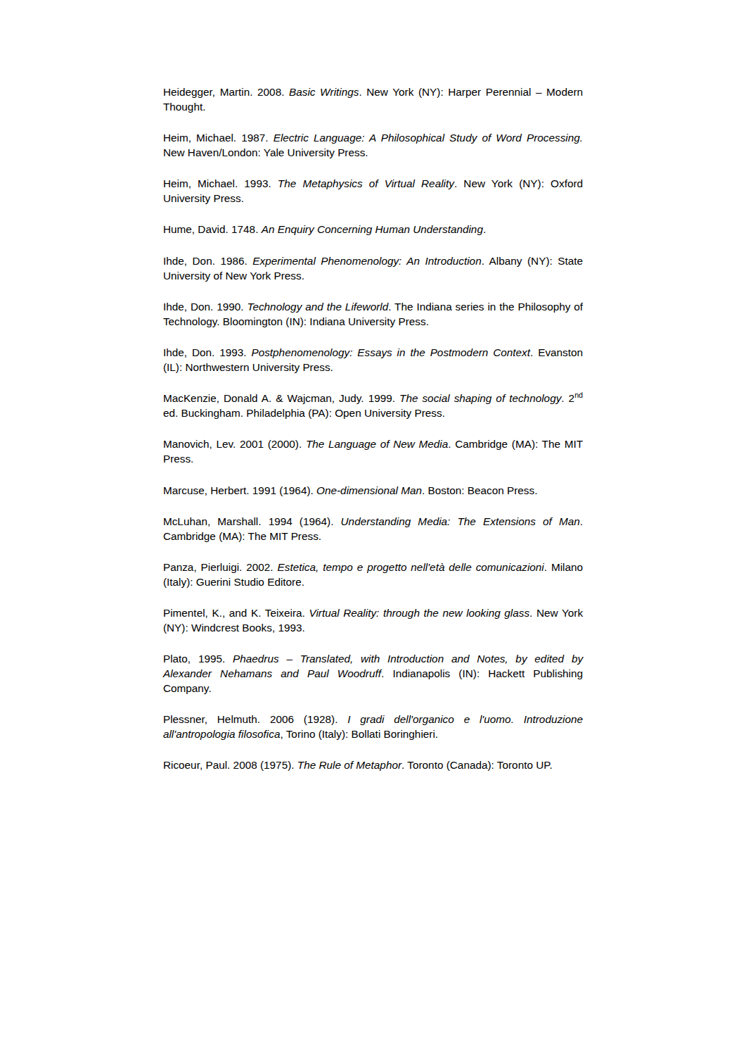Heidegger, Martin. 2008. Basic Writings. New York (NY): Harper Perennial – Modern Thought.
Heim, Michael. 1987. Electric Language: A Philosophical Study of Word Processing. New Haven/London: Yale University Press.
Heim, Michael. 1993. The Metaphysics of Virtual Reality. New York (NY): Oxford University Press.
Hume, David. 1748. An Enquiry Concerning Human Understanding.
Ihde, Don. 1986. Experimental Phenomenology: An Introduction. Albany (NY): State University of New York Press.
Ihde, Don. 1990. Technology and the Lifeworld. The Indiana series in the Philosophy of Technology. Bloomington (IN): Indiana University Press.
Ihde, Don. 1993. Postphenomenology: Essays in the Postmodern Context. Evanston (IL): Northwestern University Press.
MacKenzie, Donald A. & Wajcman, Judy. 1999. The social shaping of technology. 2nd ed. Buckingham. Philadelphia (PA): Open University Press.
Manovich, Lev. 2001 (2000). The Language of New Media. Cambridge (MA): The MIT Press.
Marcuse, Herbert. 1991 (1964). One-dimensional Man. Boston: Beacon Press.
McLuhan, Marshall. 1994 (1964). Understanding Media: The Extensions of Man. Cambridge (MA): The MIT Press.
Panza, Pierluigi. 2002. Estetica, tempo e progetto nell'età delle comunicazioni. Milano (Italy): Guerini Studio Editore.
Pimentel, K., and K. Teixeira. Virtual Reality: through the new looking glass. New York (NY): Windcrest Books, 1993.
Plato, 1995. Phaedrus – Translated, with Introduction and Notes, by edited by Alexander Nehamans and Paul Woodruff. Indianapolis (IN): Hackett Publishing Company.
Plessner, Helmuth. 2006 (1928). I gradi dell'organico e l'uomo. Introduzione all'antropologia filosofica, Torino (Italy): Bollati Boringhieri.
Ricoeur, Paul. 2008 (1975). The Rule of Metaphor. Toronto (Canada): Toronto UP.